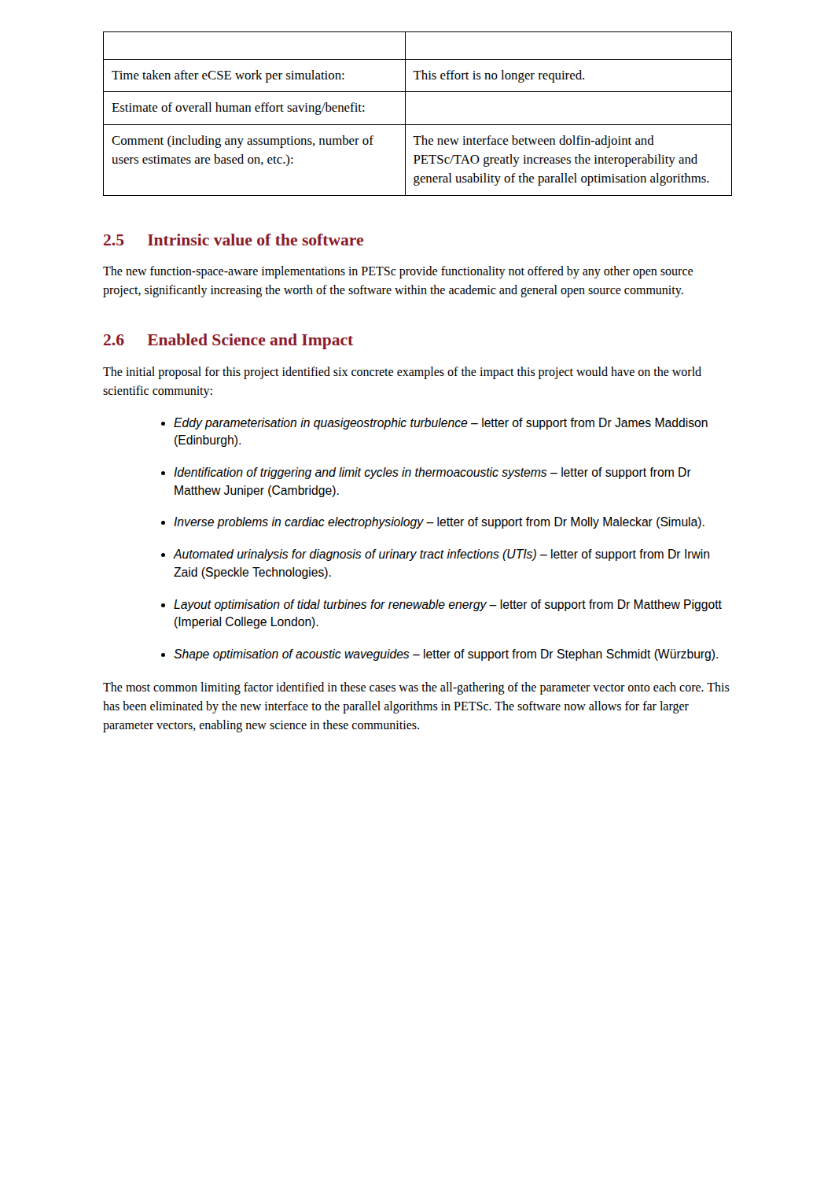| Time taken after eCSE work per simulation: | This effort is no longer required. |
| Estimate of overall human effort saving/benefit: | |
| Comment (including any assumptions, number of users estimates are based on, etc.): | The new interface between dolfin-adjoint and PETSc/TAO greatly increases the interoperability and general usability of the parallel optimisation algorithms. |
2.5 Intrinsic value of the software
The new function-space-aware implementations in PETSc provide functionality not offered by any other open source project, significantly increasing the worth of the software within the academic and general open source community.
2.6 Enabled Science and Impact
The initial proposal for this project identified six concrete examples of the impact this project would have on the world scientific community:
Eddy parameterisation in quasigeostrophic turbulence – letter of support from Dr James Maddison (Edinburgh).
Identification of triggering and limit cycles in thermoacoustic systems – letter of support from Dr Matthew Juniper (Cambridge).
Inverse problems in cardiac electrophysiology – letter of support from Dr Molly Maleckar (Simula).
Automated urinalysis for diagnosis of urinary tract infections (UTIs) – letter of support from Dr Irwin Zaid (Speckle Technologies).
Layout optimisation of tidal turbines for renewable energy – letter of support from Dr Matthew Piggott (Imperial College London).
Shape optimisation of acoustic waveguides – letter of support from Dr Stephan Schmidt (Würzburg).
The most common limiting factor identified in these cases was the all-gathering of the parameter vector onto each core. This has been eliminated by the new interface to the parallel algorithms in PETSc. The software now allows for far larger parameter vectors, enabling new science in these communities.